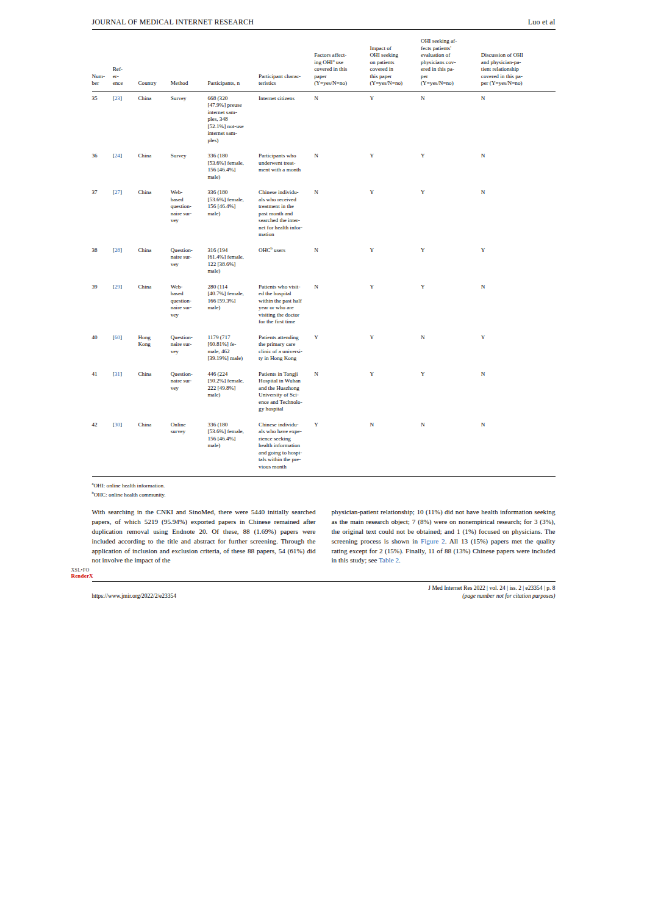Journal of Medical Internet Research Luo et al
| Num- ber | Ref- er- ence | Country | Method | Participants, n | Participant charac- teristics | Factors affect- ing OHI a use covered in this paper (Y=yes/N=no) | Impact of OHI seeking on patients covered in this paper (Y=yes/N=no) | OHI seeking af- fects patients' evaluation of physicians cov- ered in this pa- per (Y=yes/N=no) | Discussion of OHI and physician-pa- tient relationship covered in this pa- per (Y=yes/N=no) |
| --- | --- | --- | --- | --- | --- | --- | --- | --- | --- |
| 35 | [ 23 ] | China | Survey | 668 (320 [47.9%] preuse internet sam- ples, 348 [52.1%] not-use internet sam- ples) | Internet citizens | N | Y | N | N |
| 36 | [ 24 ] | China | Survey | 336 (180 [53.6%] female, 156 [46.4%] male) | Participants who underwent treat- ment with a month | N | Y | Y | N |
| 37 | [ 27 ] | China | Web- based question- naire sur- vey | 336 (180 [53.6%] female, 156 [46.4%] male) | Chinese individu- als who received treatment in the past month and searched the inter- net for health infor- mation | N | Y | Y | N |
| 38 | [ 28 ] | China | Question- naire sur- vey | 316 (194 [61.4%] female, 122 [38.6%] male) | OHC b users | N | Y | Y | Y |
| 39 | [ 29 ] | China | Web- based question- naire sur- vey | 280 (114 [40.7%] female, 166 [59.3%] male) | Patients who visit- ed the hospital within the past half year or who are visiting the doctor for the first time | N | Y | Y | N |
| 40 | [ 60 ] | Hong Kong | Question- naire sur- vey | 1179 (717 [60.81%] fe- male, 462 [39.19%] male) | Patients attending the primary care clinic of a universi- ty in Hong Kong | Y | Y | N | Y |
| 41 | [ 31 ] | China | Question- naire sur- vey | 446 (224 [50.2%] female, 222 [49.8%] male) | Patients in Tongji Hospital in Wuhan and the Huazhong University of Sci- ence and Technolo- gy hospital | N | Y | Y | N |
| 42 | [ 30 ] | China | Online survey | 336 (180 [53.6%] female, 156 [46.4%] male) | Chinese individu- als who have expe- rience seeking health information and going to hospi- tals within the pre- vious month | Y | N | N | N |
aOHI: online health information.
bOHC: online health community.
With searching in the CNKI and SinoMed, there were 5440 initially searched papers, of which 5219 (95.94%) exported papers in Chinese remained after duplication removal using Endnote 20. Of these, 88 (1.69%) papers were included according to the title and abstract for further screening. Through the application of inclusion and exclusion criteria, of these 88 papers, 54 (61%) did not involve the impact of the
physician-patient relationship; 10 (11%) did not have health information seeking as the main research object; 7 (8%) were on nonempirical research; for 3 (3%), the original text could not be obtained; and 1 (1%) focused on physicians. The screening process is shown in Figure 2. All 13 (15%) papers met the quality rating except for 2 (15%). Finally, 11 of 88 (13%) Chinese papers were included in this study; see Table 2.
https://www.jmir.org/2022/2/e23354
J Med Internet Res 2022 | vol. 24 | iss. 2 | e23354 | p. 8
(page number not for citation purposes)
XSL•FO
Render X